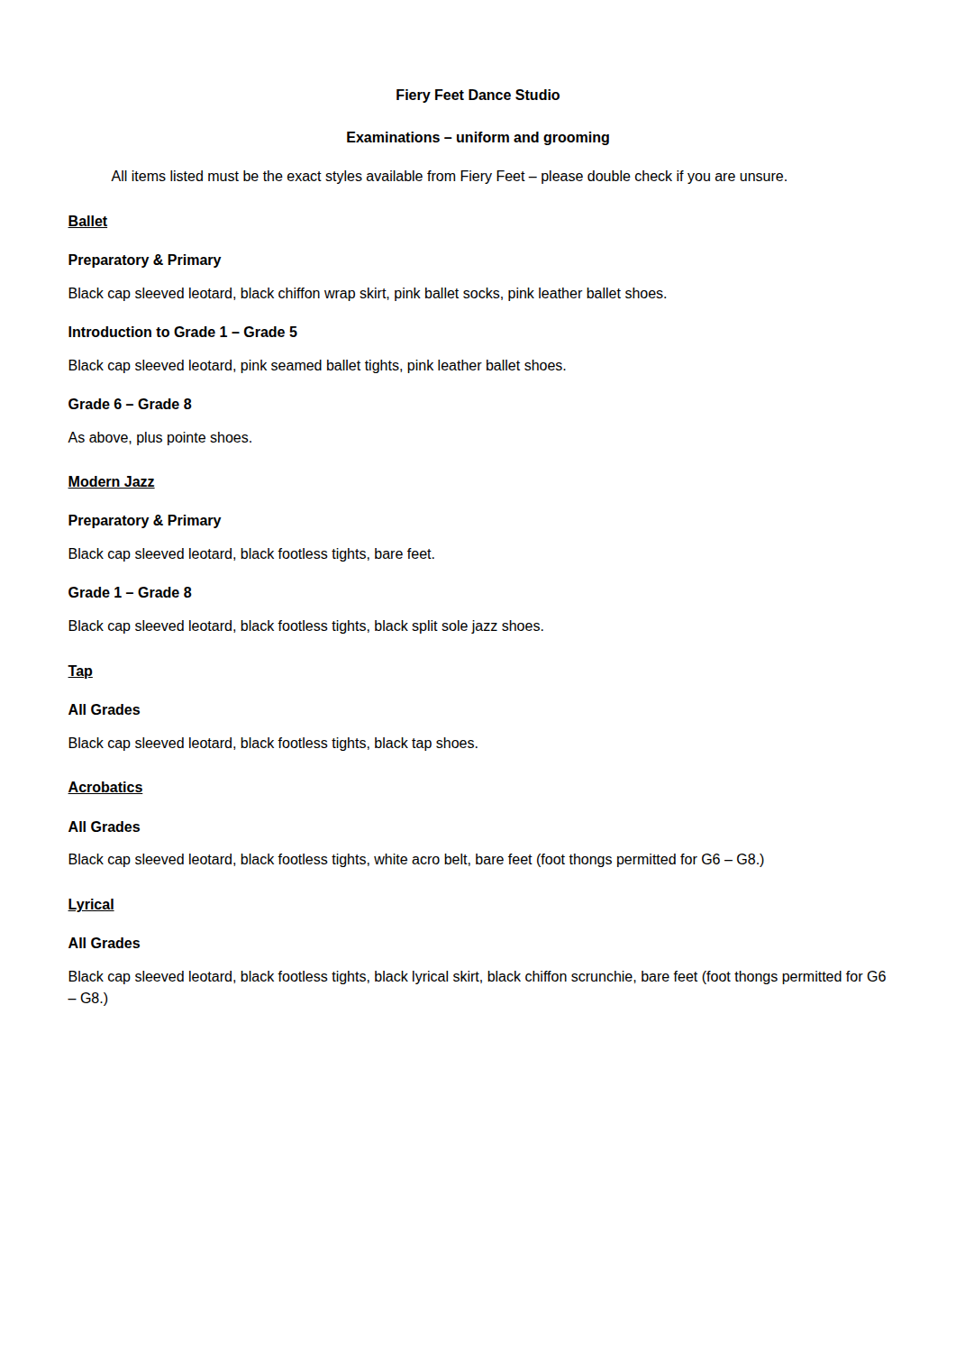Fiery Feet Dance Studio
Examinations – uniform and grooming
All items listed must be the exact styles available from Fiery Feet – please double check if you are unsure.
Ballet
Preparatory & Primary
Black cap sleeved leotard, black chiffon wrap skirt, pink ballet socks, pink leather ballet shoes.
Introduction to Grade 1 – Grade 5
Black cap sleeved leotard, pink seamed ballet tights, pink leather ballet shoes.
Grade 6 – Grade 8
As above, plus pointe shoes.
Modern Jazz
Preparatory & Primary
Black cap sleeved leotard, black footless tights, bare feet.
Grade 1 – Grade 8
Black cap sleeved leotard, black footless tights, black split sole jazz shoes.
Tap
All Grades
Black cap sleeved leotard, black footless tights, black tap shoes.
Acrobatics
All Grades
Black cap sleeved leotard, black footless tights, white acro belt, bare feet (foot thongs permitted for G6 – G8.)
Lyrical
All Grades
Black cap sleeved leotard, black footless tights, black lyrical skirt, black chiffon scrunchie, bare feet (foot thongs permitted for G6 – G8.)